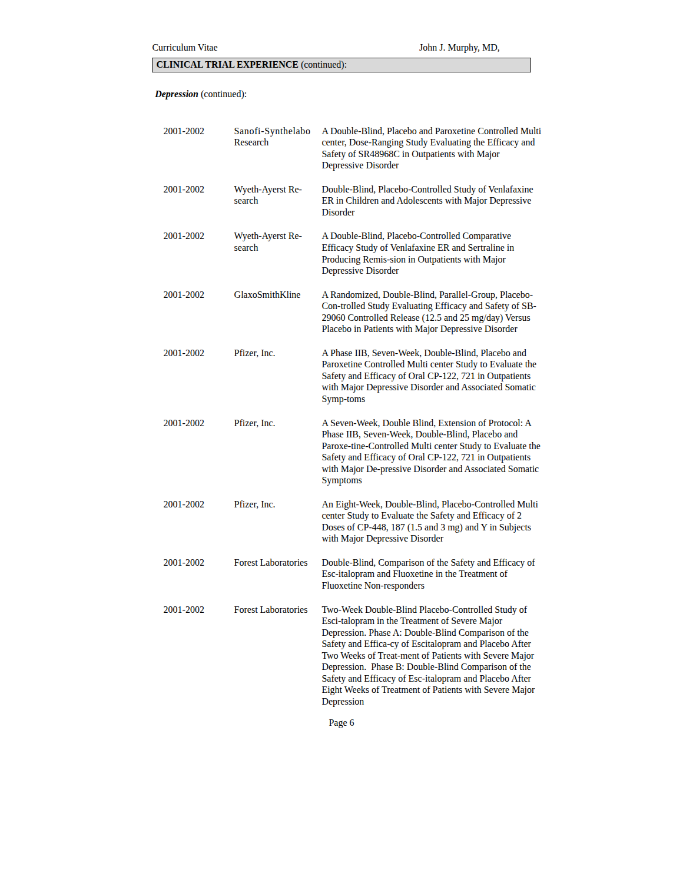Curriculum Vitae
John J. Murphy, MD,
CLINICAL TRIAL EXPERIENCE (continued):
Depression (continued):
| 2001-2002 | Sanofi-Synthelabo Research | A Double-Blind, Placebo and Paroxetine Controlled Multi center, Dose-Ranging Study Evaluating the Efficacy and Safety of SR48968C in Outpatients with Major Depressive Disorder |
| 2001-2002 | Wyeth-Ayerst Re-search | Double-Blind, Placebo-Controlled Study of Venlafaxine ER in Children and Adolescents with Major Depressive Disorder |
| 2001-2002 | Wyeth-Ayerst Re-search | A Double-Blind, Placebo-Controlled Comparative Efficacy Study of Venlafaxine ER and Sertraline in Producing Remis-sion in Outpatients with Major Depressive Disorder |
| 2001-2002 | GlaxoSmithKline | A Randomized, Double-Blind, Parallel-Group, Placebo-Con-trolled Study Evaluating Efficacy and Safety of SB-29060 Controlled Release (12.5 and 25 mg/day) Versus Placebo in Patients with Major Depressive Disorder |
| 2001-2002 | Pfizer, Inc. | A Phase IIB, Seven-Week, Double-Blind, Placebo and Paroxetine Controlled Multi center Study to Evaluate the Safety and Efficacy of Oral CP-122, 721 in Outpatients with Major Depressive Disorder and Associated Somatic Symp-toms |
| 2001-2002 | Pfizer, Inc. | A Seven-Week, Double Blind, Extension of Protocol: A Phase IIB, Seven-Week, Double-Blind, Placebo and Paroxe-tine-Controlled Multi center Study to Evaluate the Safety and Efficacy of Oral CP-122, 721 in Outpatients with Major De-pressive Disorder and Associated Somatic Symptoms |
| 2001-2002 | Pfizer, Inc. | An Eight-Week, Double-Blind, Placebo-Controlled Multi center Study to Evaluate the Safety and Efficacy of 2 Doses of CP-448, 187 (1.5 and 3 mg) and Y in Subjects with Major Depressive Disorder |
| 2001-2002 | Forest Laboratories | Double-Blind, Comparison of the Safety and Efficacy of Esc-italopram and Fluoxetine in the Treatment of Fluoxetine Non-responders |
| 2001-2002 | Forest Laboratories | Two-Week Double-Blind Placebo-Controlled Study of Esci-talopram in the Treatment of Severe Major Depression. Phase A: Double-Blind Comparison of the Safety and Effica-cy of Escitalopram and Placebo After Two Weeks of Treat-ment of Patients with Severe Major Depression. Phase B: Double-Blind Comparison of the Safety and Efficacy of Esc-italopram and Placebo After Eight Weeks of Treatment of Patients with Severe Major Depression |
Page 6